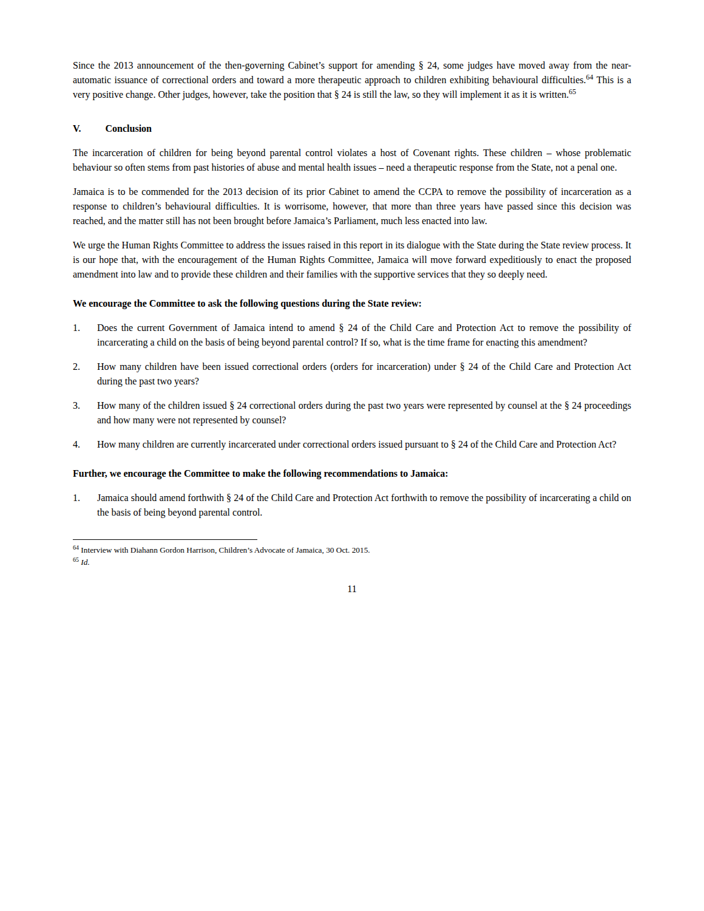Since the 2013 announcement of the then-governing Cabinet’s support for amending § 24, some judges have moved away from the near-automatic issuance of correctional orders and toward a more therapeutic approach to children exhibiting behavioural difficulties.64 This is a very positive change. Other judges, however, take the position that § 24 is still the law, so they will implement it as it is written.65
V. Conclusion
The incarceration of children for being beyond parental control violates a host of Covenant rights. These children – whose problematic behaviour so often stems from past histories of abuse and mental health issues – need a therapeutic response from the State, not a penal one.
Jamaica is to be commended for the 2013 decision of its prior Cabinet to amend the CCPA to remove the possibility of incarceration as a response to children’s behavioural difficulties. It is worrisome, however, that more than three years have passed since this decision was reached, and the matter still has not been brought before Jamaica’s Parliament, much less enacted into law.
We urge the Human Rights Committee to address the issues raised in this report in its dialogue with the State during the State review process. It is our hope that, with the encouragement of the Human Rights Committee, Jamaica will move forward expeditiously to enact the proposed amendment into law and to provide these children and their families with the supportive services that they so deeply need.
We encourage the Committee to ask the following questions during the State review:
1. Does the current Government of Jamaica intend to amend § 24 of the Child Care and Protection Act to remove the possibility of incarcerating a child on the basis of being beyond parental control? If so, what is the time frame for enacting this amendment?
2. How many children have been issued correctional orders (orders for incarceration) under § 24 of the Child Care and Protection Act during the past two years?
3. How many of the children issued § 24 correctional orders during the past two years were represented by counsel at the § 24 proceedings and how many were not represented by counsel?
4. How many children are currently incarcerated under correctional orders issued pursuant to § 24 of the Child Care and Protection Act?
Further, we encourage the Committee to make the following recommendations to Jamaica:
1. Jamaica should amend forthwith § 24 of the Child Care and Protection Act forthwith to remove the possibility of incarcerating a child on the basis of being beyond parental control.
64 Interview with Diahann Gordon Harrison, Children’s Advocate of Jamaica, 30 Oct. 2015.
65 Id.
11